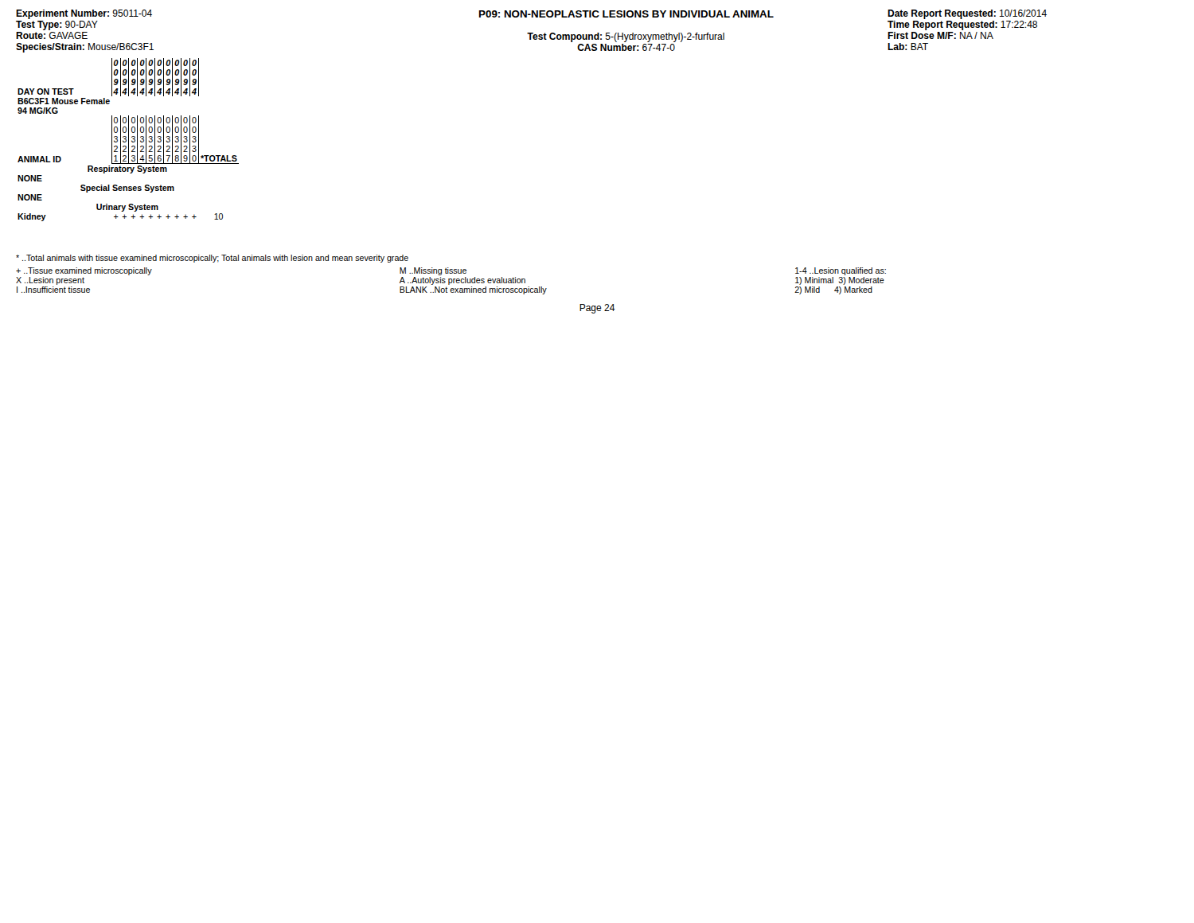| Experiment Number: 95011-04 Test Type: 90-DAY Route: GAVAGE Species/Strain: Mouse/B6C3F1 | P09: NON-NEOPLASTIC LESIONS BY INDIVIDUAL ANIMAL Test Compound: 5-(Hydroxymethyl)-2-furfural CAS Number: 67-47-0 | Date Report Requested: 10/16/2014 Time Report Requested: 17:22:48 First Dose M/F: NA / NA Lab: BAT |
| DAY ON TEST | 0 0 9 4 | 0 0 9 4 | 0 0 9 4 | 0 0 9 4 | 0 0 9 4 | 0 0 9 4 | 0 0 9 4 | 0 0 9 4 | 0 0 9 4 | 0 0 9 4 | |
| B6C3F1 Mouse Female 94 MG/KG | |
| ANIMAL ID | 0 0 3 2 1 | 0 0 3 2 2 | 0 0 3 2 3 | 0 0 3 2 4 | 0 0 3 2 5 | 0 0 3 2 6 | 0 0 3 2 7 | 0 0 3 2 8 | 0 0 3 2 9 | 0 0 3 3 0 | *TOTALS |
| Respiratory System |
| NONE | |
| Special Senses System |
| NONE | |
| Urinary System |
| Kidney | + | + | + | + | + | + | + | + | + | + | 10 |
* ..Total animals with tissue examined microscopically; Total animals with lesion and mean severity grade
| + ..Tissue examined microscopically | M ..Missing tissue | 1-4 ..Lesion qualified as: |
| X ..Lesion present | A ..Autolysis precludes evaluation | 1) Minimal 3) Moderate |
| I ..Insufficient tissue | BLANK ..Not examined microscopically | 2) Mild 4) Marked |
Page 24